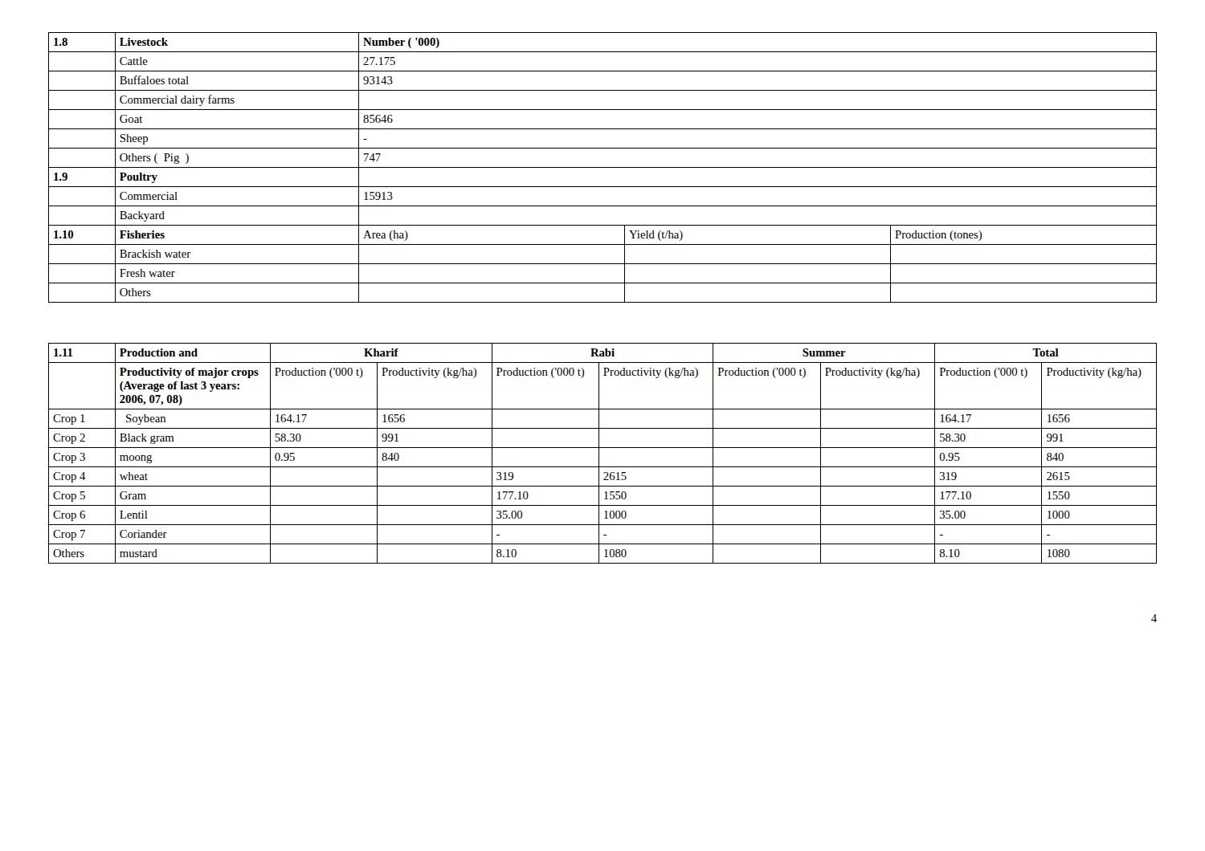| 1.8 | Livestock | Number ( '000) |
| | Cattle | 27.175 |
| | Buffaloes total | 93143 |
| | Commercial dairy farms | |
| | Goat | 85646 |
| | Sheep | - |
| | Others ( Pig ) | 747 |
| 1.9 | Poultry | |
| | Commercial | 15913 |
| | Backyard | |
| 1.10 | Fisheries | Area (ha) | Yield (t/ha) | Production (tones) |
| | Brackish water | | | |
| | Fresh water | | | |
| | Others | | | |
| 1.11 | Production and | Kharif | Rabi | Summer | Total |
| | Productivity of major crops (Average of last 3 years: 2006, 07, 08) | Production ('000 t) | Productivity (kg/ha) | Production ('000 t) | Productivity (kg/ha) | Production ('000 t) | Productivity (kg/ha) | Production ('000 t) | Productivity (kg/ha) |
| Crop 1 | Soybean | 164.17 | 1656 | | | | | 164.17 | 1656 |
| Crop 2 | Black gram | 58.30 | 991 | | | | | 58.30 | 991 |
| Crop 3 | moong | 0.95 | 840 | | | | | 0.95 | 840 |
| Crop 4 | wheat | | | 319 | 2615 | | | 319 | 2615 |
| Crop 5 | Gram | | | 177.10 | 1550 | | | 177.10 | 1550 |
| Crop 6 | Lentil | | | 35.00 | 1000 | | | 35.00 | 1000 |
| Crop 7 | Coriander | | | - | - | | | - | - |
| Others | mustard | | | 8.10 | 1080 | | | 8.10 | 1080 |
4